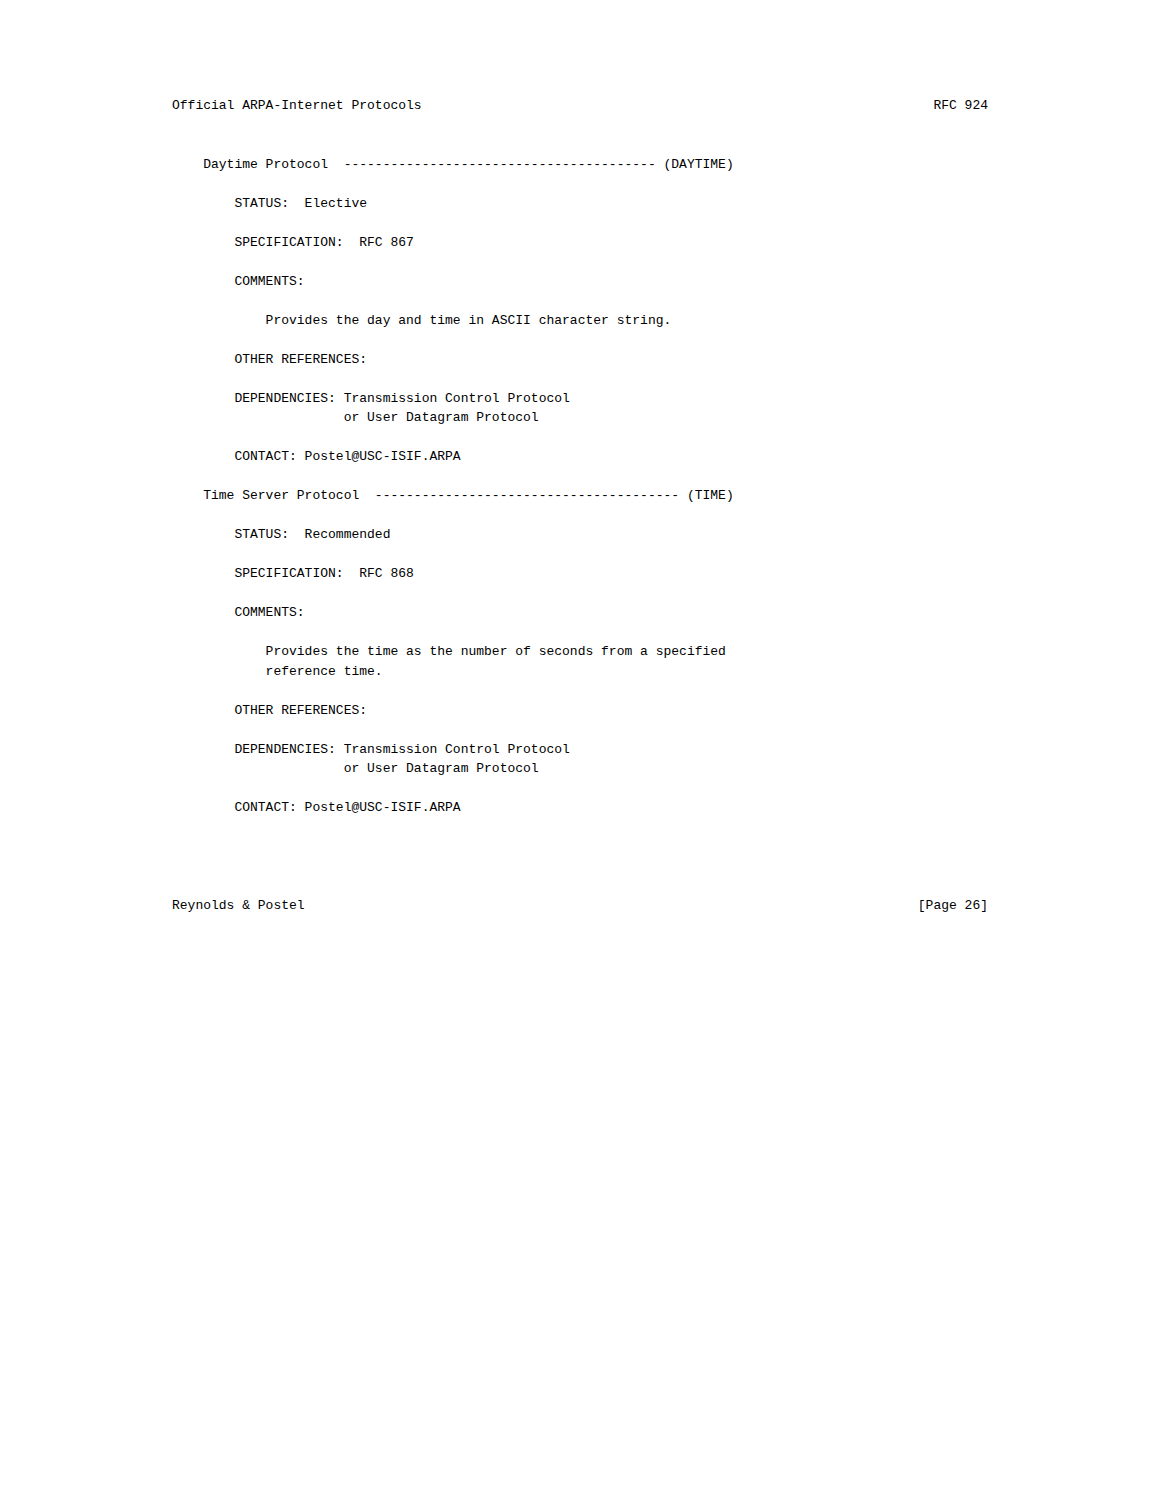Official ARPA-Internet Protocols RFC 924
    Daytime Protocol  ---------------------------------------- (DAYTIME)

        STATUS:  Elective

        SPECIFICATION:  RFC 867

        COMMENTS:

            Provides the day and time in ASCII character string.

        OTHER REFERENCES:

        DEPENDENCIES: Transmission Control Protocol
                      or User Datagram Protocol

        CONTACT: Postel@USC-ISIF.ARPA

    Time Server Protocol  --------------------------------------- (TIME)

        STATUS:  Recommended

        SPECIFICATION:  RFC 868

        COMMENTS:

            Provides the time as the number of seconds from a specified
            reference time.

        OTHER REFERENCES:

        DEPENDENCIES: Transmission Control Protocol
                      or User Datagram Protocol

        CONTACT: Postel@USC-ISIF.ARPA
Reynolds & Postel [Page 26]